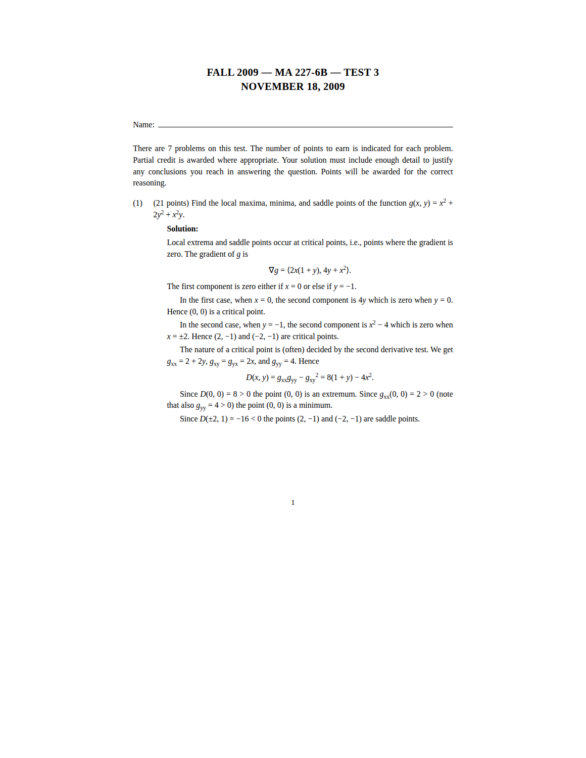FALL 2009 — MA 227-6B — TEST 3
NOVEMBER 18, 2009
Name:
There are 7 problems on this test. The number of points to earn is indicated for each problem. Partial credit is awarded where appropriate. Your solution must include enough detail to justify any conclusions you reach in answering the question. Points will be awarded for the correct reasoning.
(21 points) Find the local maxima, minima, and saddle points of the function g(x, y) = x2 + 2y2 + x2y.
Solution:
Local extrema and saddle points occur at critical points, i.e., points where the gradient is zero. The gradient of g is
∇g = ⟨2x(1 + y), 4y + x2⟩.
The first component is zero either if x = 0 or else if y = −1.
In the first case, when x = 0, the second component is 4y which is zero when y = 0. Hence (0, 0) is a critical point.
In the second case, when y = −1, the second component is x2 − 4 which is zero when x = ±2. Hence (2, −1) and (−2, −1) are critical points.
The nature of a critical point is (often) decided by the second derivative test. We get gxx = 2 + 2y, gxy = gyx = 2x, and gyy = 4. Hence
D(x, y) = gxxgyy − gxy2 = 8(1 + y) − 4x2.
Since D(0, 0) = 8 > 0 the point (0, 0) is an extremum. Since gxx(0, 0) = 2 > 0 (note that also gyy = 4 > 0) the point (0, 0) is a minimum.
Since D(±2, 1) = −16 < 0 the points (2, −1) and (−2, −1) are saddle points.
1